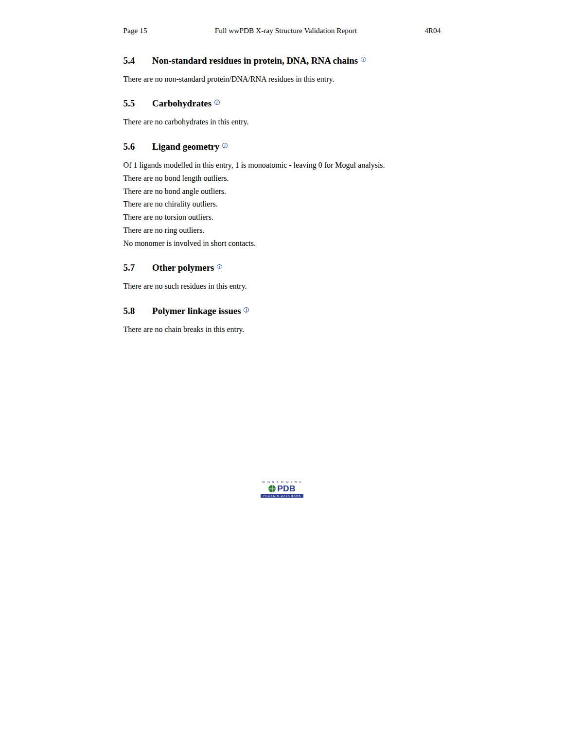Page 15
Full wwPDB X-ray Structure Validation Report
4R04
5.4 Non-standard residues in protein, DNA, RNA chains i
There are no non-standard protein/DNA/RNA residues in this entry.
5.5 Carbohydrates i
There are no carbohydrates in this entry.
5.6 Ligand geometry i
Of 1 ligands modelled in this entry, 1 is monoatomic - leaving 0 for Mogul analysis.
There are no bond length outliers.
There are no bond angle outliers.
There are no chirality outliers.
There are no torsion outliers.
There are no ring outliers.
No monomer is involved in short contacts.
5.7 Other polymers i
There are no such residues in this entry.
5.8 Polymer linkage issues i
There are no chain breaks in this entry.
W O R L D W I D E
PDB
PROTEIN DATA BANK